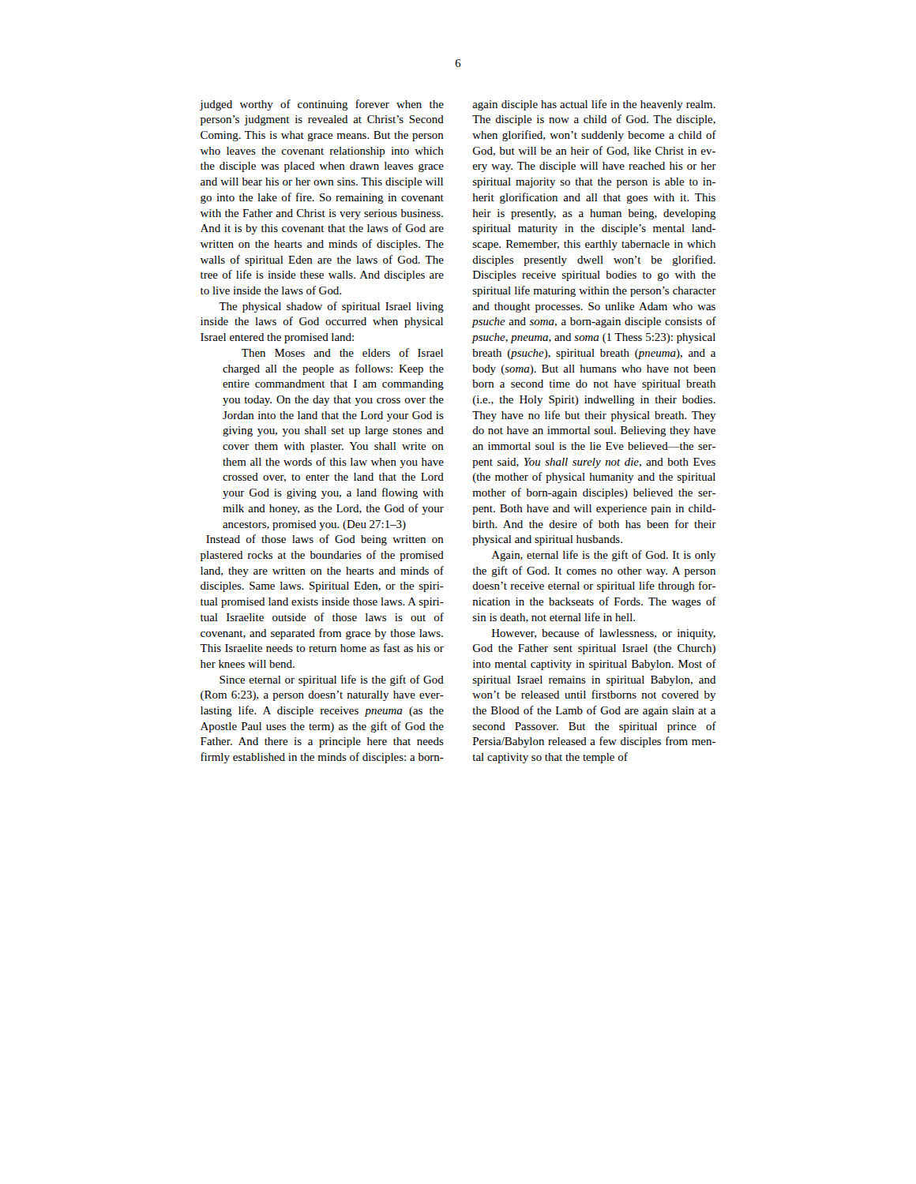6
judged worthy of continuing forever when the person’s judgment is revealed at Christ’s Second Coming. This is what grace means. But the person who leaves the covenant relationship into which the disciple was placed when drawn leaves grace and will bear his or her own sins. This disciple will go into the lake of fire. So remaining in covenant with the Father and Christ is very serious business. And it is by this covenant that the laws of God are written on the hearts and minds of disciples. The walls of spiritual Eden are the laws of God. The tree of life is inside these walls. And disciples are to live inside the laws of God.
The physical shadow of spiritual Israel living inside the laws of God occurred when physical Israel entered the promised land:
Then Moses and the elders of Israel charged all the people as follows: Keep the entire commandment that I am commanding you today. On the day that you cross over the Jordan into the land that the Lord your God is giving you, you shall set up large stones and cover them with plaster. You shall write on them all the words of this law when you have crossed over, to enter the land that the Lord your God is giving you, a land flowing with milk and honey, as the Lord, the God of your ancestors, promised you. (Deu 27:1–3)
Instead of those laws of God being written on plastered rocks at the boundaries of the promised land, they are written on the hearts and minds of disciples. Same laws. Spiritual Eden, or the spiritual promised land exists inside those laws. A spiritual Israelite outside of those laws is out of covenant, and separated from grace by those laws. This Israelite needs to return home as fast as his or her knees will bend.
Since eternal or spiritual life is the gift of God (Rom 6:23), a person doesn’t naturally have everlasting life. A disciple receives pneuma (as the Apostle Paul uses the term) as the gift of God the Father. And there is a principle here that needs firmly established in the minds of disciples: a born-again disciple has actual life in the heavenly realm. The disciple is now a child of God. The disciple, when glorified, won’t suddenly become a child of God, but will be an heir of God, like Christ in every way. The disciple will have reached his or her spiritual majority so that the person is able to inherit glorification and all that goes with it. This heir is presently, as a human being, developing spiritual maturity in the disciple’s mental landscape. Remember, this earthly tabernacle in which disciples presently dwell won’t be glorified. Disciples receive spiritual bodies to go with the spiritual life maturing within the person’s character and thought processes. So unlike Adam who was psuche and soma, a born-again disciple consists of psuche, pneuma, and soma (1 Thess 5:23): physical breath (psuche), spiritual breath (pneuma), and a body (soma). But all humans who have not been born a second time do not have spiritual breath (i.e., the Holy Spirit) indwelling in their bodies. They have no life but their physical breath. They do not have an immortal soul. Believing they have an immortal soul is the lie Eve believed—the serpent said, You shall surely not die, and both Eves (the mother of physical humanity and the spiritual mother of born-again disciples) believed the serpent. Both have and will experience pain in childbirth. And the desire of both has been for their physical and spiritual husbands.
Again, eternal life is the gift of God. It is only the gift of God. It comes no other way. A person doesn’t receive eternal or spiritual life through fornication in the backseats of Fords. The wages of sin is death, not eternal life in hell.
However, because of lawlessness, or iniquity, God the Father sent spiritual Israel (the Church) into mental captivity in spiritual Babylon. Most of spiritual Israel remains in spiritual Babylon, and won’t be released until firstborns not covered by the Blood of the Lamb of God are again slain at a second Passover. But the spiritual prince of Persia/Babylon released a few disciples from mental captivity so that the temple of